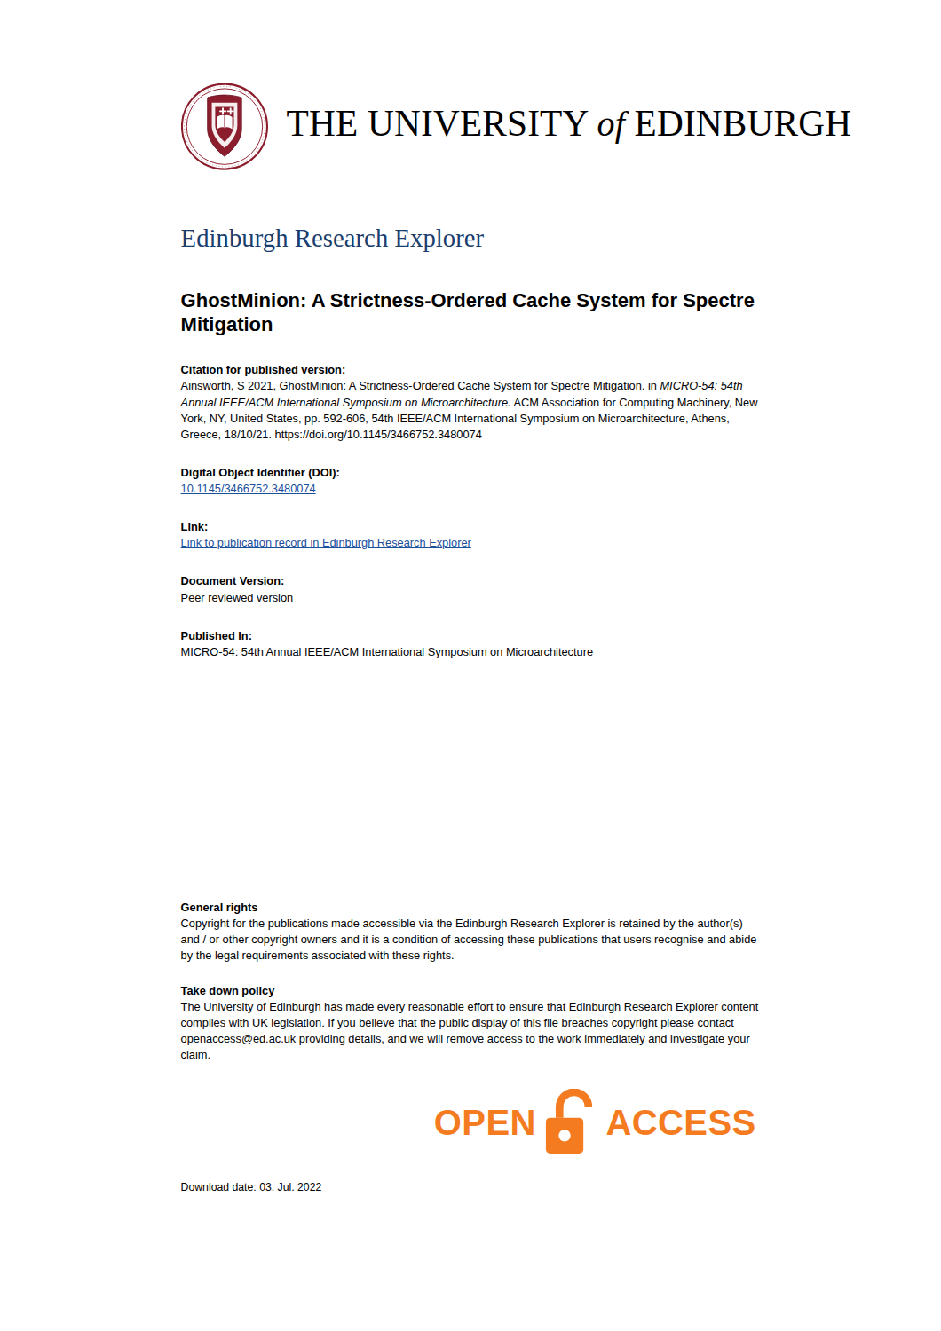THE UNIVERSITY of EDINBURGH
Edinburgh Research Explorer
GhostMinion: A Strictness-Ordered Cache System for Spectre
Mitigation
Citation for published version:
Ainsworth, S 2021, GhostMinion: A Strictness-Ordered Cache System for Spectre Mitigation. in MICRO-54: 54th Annual IEEE/ACM International Symposium on Microarchitecture. ACM Association for Computing Machinery, New York, NY, United States, pp. 592-606, 54th IEEE/ACM International Symposium on Microarchitecture, Athens, Greece, 18/10/21. https://doi.org/10.1145/3466752.3480074
Digital Object Identifier (DOI):
10.1145/3466752.3480074
Link:
Link to publication record in Edinburgh Research Explorer
Document Version:
Peer reviewed version
Published In:
MICRO-54: 54th Annual IEEE/ACM International Symposium on Microarchitecture
General rights
Copyright for the publications made accessible via the Edinburgh Research Explorer is retained by the author(s) and / or other copyright owners and it is a condition of accessing these publications that users recognise and abide by the legal requirements associated with these rights.
Take down policy
The University of Edinburgh has made every reasonable effort to ensure that Edinburgh Research Explorer content complies with UK legislation. If you believe that the public display of this file breaches copyright please contact openaccess@ed.ac.uk providing details, and we will remove access to the work immediately and investigate your claim.
OPEN ACCESS
Download date: 03. Jul. 2022